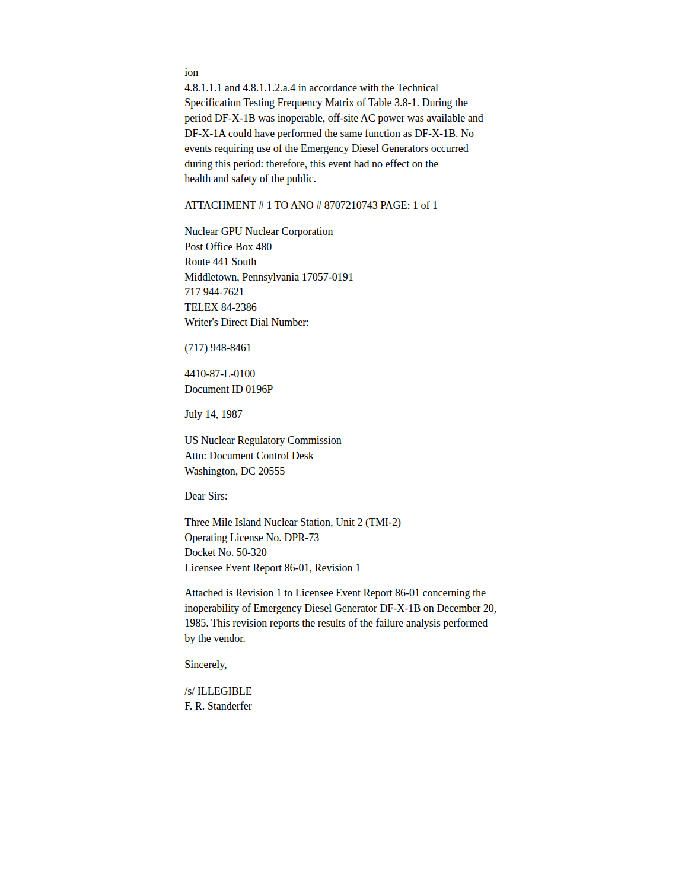ion
4.8.1.1.1 and 4.8.1.1.2.a.4 in accordance with the Technical
Specification Testing Frequency Matrix of Table 3.8-1. During the
period DF-X-1B was inoperable, off-site AC power was available and
DF-X-1A could have performed the same function as DF-X-1B. No
events requiring use of the Emergency Diesel Generators occurred
during this period: therefore, this event had no effect on the
health and safety of the public.
ATTACHMENT # 1 TO ANO # 8707210743 PAGE: 1 of 1
Nuclear GPU Nuclear Corporation
Post Office Box 480
Route 441 South
Middletown, Pennsylvania 17057-0191
717 944-7621
TELEX 84-2386
Writer's Direct Dial Number:
(717) 948-8461
4410-87-L-0100
Document ID 0196P
July 14, 1987
US Nuclear Regulatory Commission
Attn: Document Control Desk
Washington, DC 20555
Dear Sirs:
Three Mile Island Nuclear Station, Unit 2 (TMI-2)
Operating License No. DPR-73
Docket No. 50-320
Licensee Event Report 86-01, Revision 1
Attached is Revision 1 to Licensee Event Report 86-01 concerning the
inoperability of Emergency Diesel Generator DF-X-1B on December 20,
1985. This revision reports the results of the failure analysis performed
by the vendor.
Sincerely,
/s/ ILLEGIBLE
F. R. Standerfer